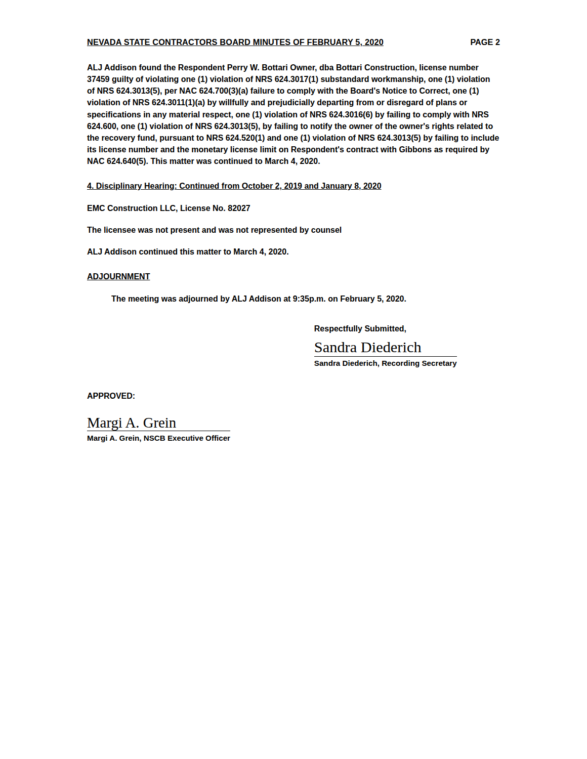NEVADA STATE CONTRACTORS BOARD MINUTES OF FEBRUARY 5, 2020 PAGE 2
ALJ Addison found the Respondent Perry W. Bottari Owner, dba Bottari Construction, license number 37459 guilty of violating one (1) violation of NRS 624.3017(1) substandard workmanship, one (1) violation of NRS 624.3013(5), per NAC 624.700(3)(a) failure to comply with the Board's Notice to Correct, one (1) violation of NRS 624.3011(1)(a) by willfully and prejudicially departing from or disregard of plans or specifications in any material respect, one (1) violation of NRS 624.3016(6) by failing to comply with NRS 624.600, one (1) violation of NRS 624.3013(5), by failing to notify the owner of the owner's rights related to the recovery fund, pursuant to NRS 624.520(1) and one (1) violation of NRS 624.3013(5) by failing to include its license number and the monetary license limit on Respondent's contract with Gibbons as required by NAC 624.640(5). This matter was continued to March 4, 2020.
4. Disciplinary Hearing: Continued from October 2, 2019 and January 8, 2020
EMC Construction LLC, License No. 82027
The licensee was not present and was not represented by counsel
ALJ Addison continued this matter to March 4, 2020.
ADJOURNMENT
The meeting was adjourned by ALJ Addison at 9:35p.m. on February 5, 2020.
Respectfully Submitted,
Sandra Diederich
Sandra Diederich, Recording Secretary
APPROVED:
Margi A. Grein
Margi A. Grein, NSCB Executive Officer